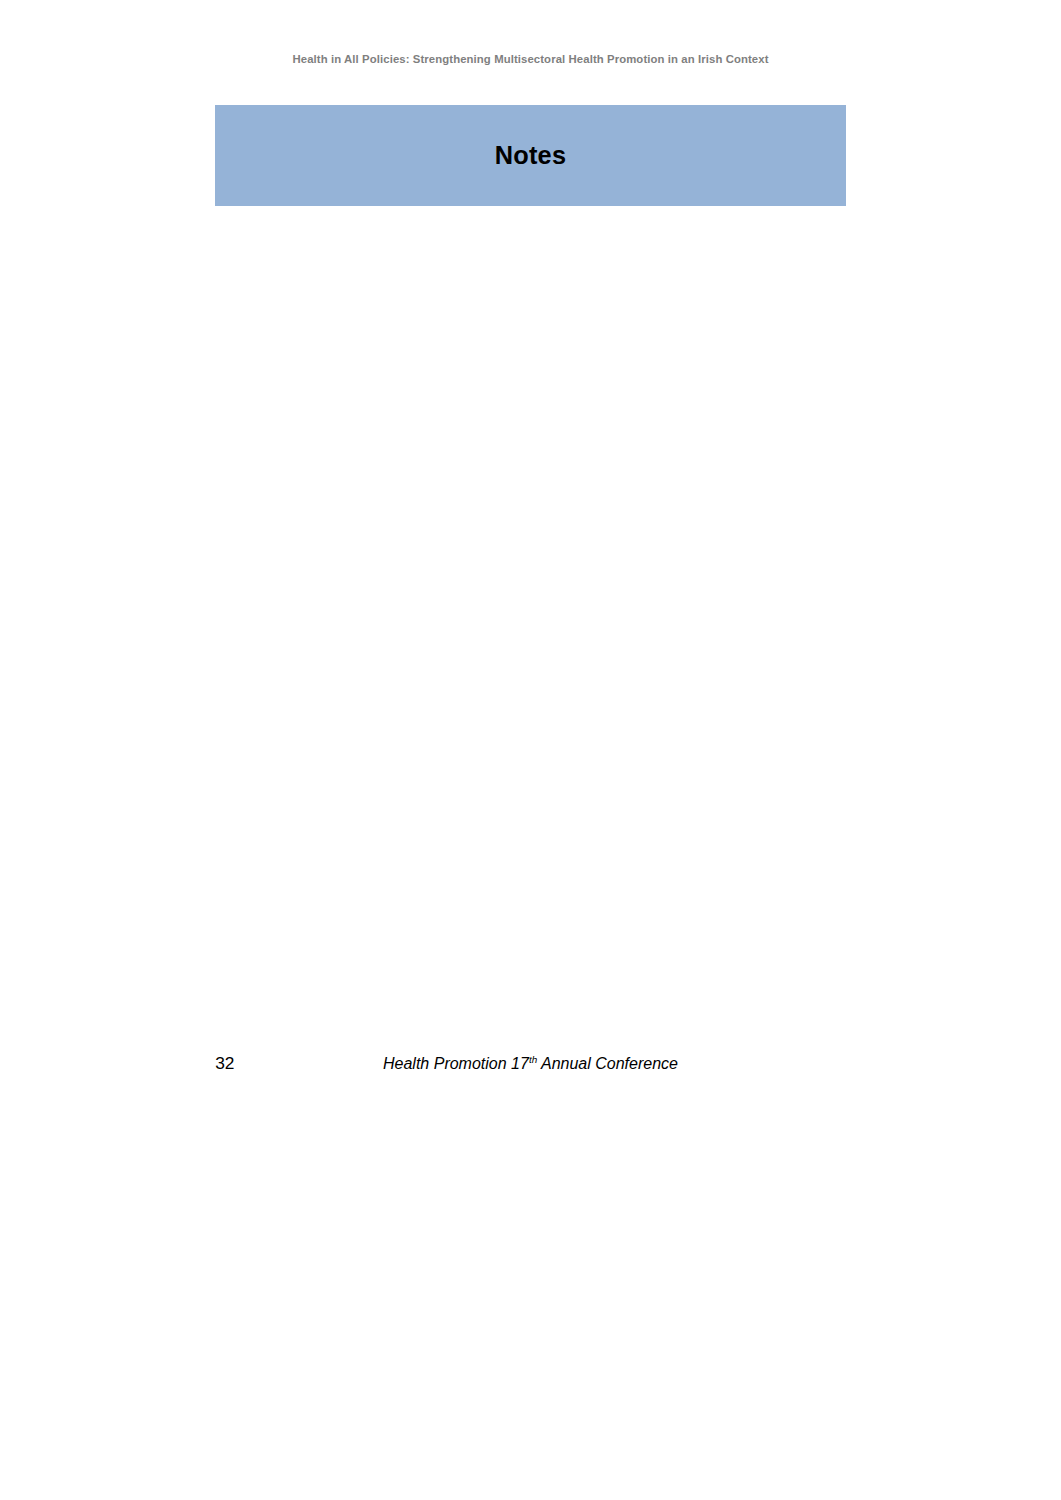Health in All Policies: Strengthening Multisectoral Health Promotion in an Irish Context
Notes
32
Health Promotion 17th Annual Conference